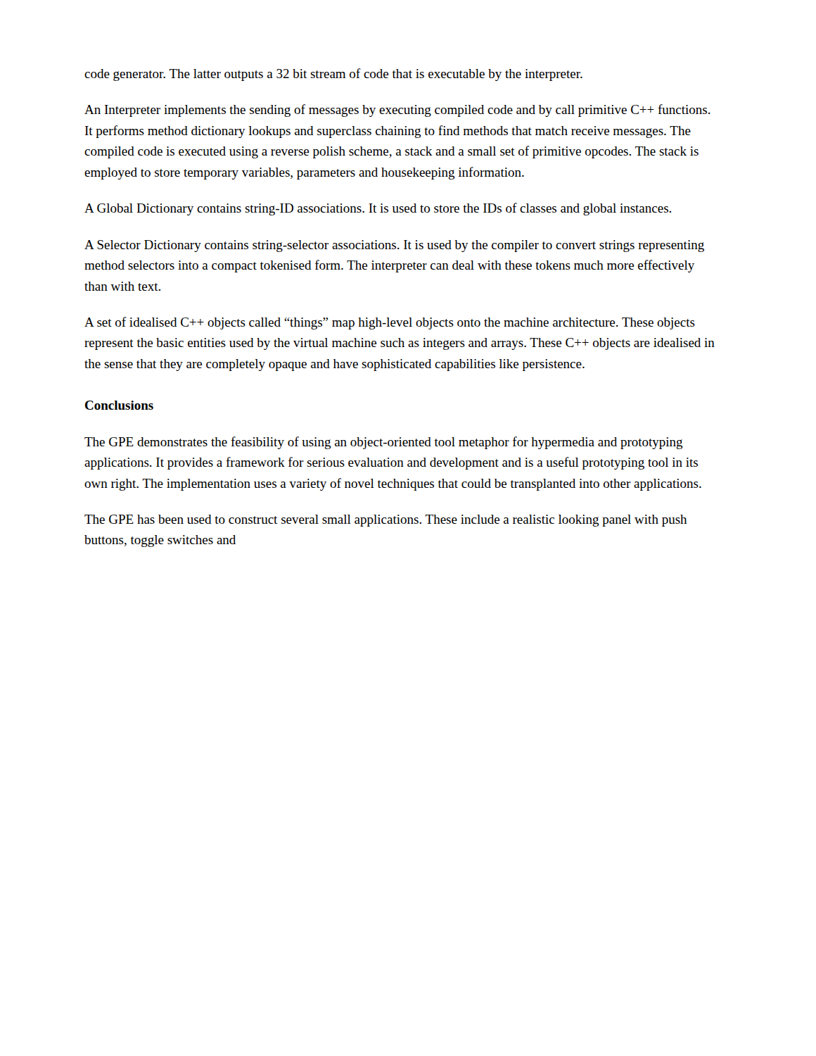code generator. The latter outputs a 32 bit stream of code that is executable by the interpreter.
An Interpreter implements the sending of messages by executing compiled code and by call primitive C++ functions. It performs method dictionary lookups and superclass chaining to find methods that match receive messages. The compiled code is executed using a reverse polish scheme, a stack and a small set of primitive opcodes. The stack is employed to store temporary variables, parameters and housekeeping information.
A Global Dictionary contains string-ID associations. It is used to store the IDs of classes and global instances.
A Selector Dictionary contains string-selector associations. It is used by the compiler to convert strings representing method selectors into a compact tokenised form. The interpreter can deal with these tokens much more effectively than with text.
A set of idealised C++ objects called “things” map high-level objects onto the machine architecture. These objects represent the basic entities used by the virtual machine such as integers and arrays. These C++ objects are idealised in the sense that they are completely opaque and have sophisticated capabilities like persistence.
Conclusions
The GPE demonstrates the feasibility of using an object-oriented tool metaphor for hypermedia and prototyping applications. It provides a framework for serious evaluation and development and is a useful prototyping tool in its own right. The implementation uses a variety of novel techniques that could be transplanted into other applications.
The GPE has been used to construct several small applications. These include a realistic looking panel with push buttons, toggle switches and